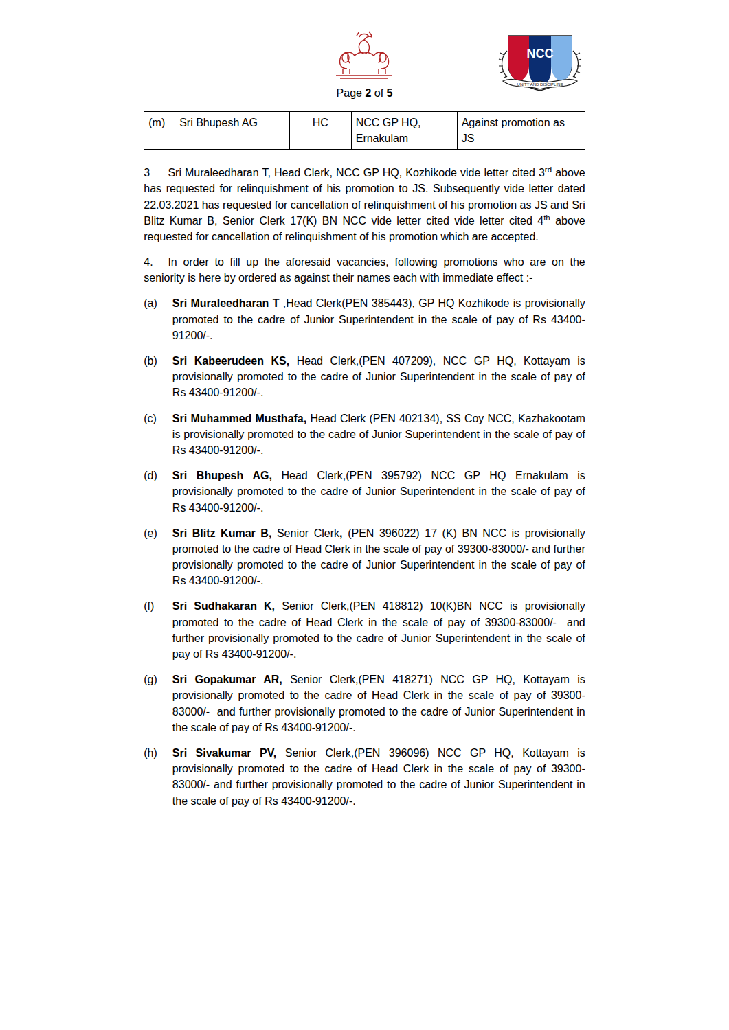NCC UNITY AND DISCIPLINE
Page 2 of 5
| (m) | Sri Bhupesh AG | HC | NCC GP HQ, Ernakulam | Against promotion as JS |
3 Sri Muraleedharan T, Head Clerk, NCC GP HQ, Kozhikode vide letter cited 3rd above has requested for relinquishment of his promotion to JS. Subsequently vide letter dated 22.03.2021 has requested for cancellation of relinquishment of his promotion as JS and Sri Blitz Kumar B, Senior Clerk 17(K) BN NCC vide letter cited vide letter cited 4th above requested for cancellation of relinquishment of his promotion which are accepted.
4. In order to fill up the aforesaid vacancies, following promotions who are on the seniority is here by ordered as against their names each with immediate effect :-
(a) Sri Muraleedharan T ,Head Clerk(PEN 385443), GP HQ Kozhikode is provisionally promoted to the cadre of Junior Superintendent in the scale of pay of Rs 43400-91200/-.
(b) Sri Kabeerudeen KS, Head Clerk,(PEN 407209), NCC GP HQ, Kottayam is provisionally promoted to the cadre of Junior Superintendent in the scale of pay of Rs 43400-91200/-.
(c) Sri Muhammed Musthafa, Head Clerk (PEN 402134), SS Coy NCC, Kazhakootam is provisionally promoted to the cadre of Junior Superintendent in the scale of pay of Rs 43400-91200/-.
(d) Sri Bhupesh AG, Head Clerk,(PEN 395792) NCC GP HQ Ernakulam is provisionally promoted to the cadre of Junior Superintendent in the scale of pay of Rs 43400-91200/-.
(e) Sri Blitz Kumar B, Senior Clerk, (PEN 396022) 17 (K) BN NCC is provisionally promoted to the cadre of Head Clerk in the scale of pay of 39300-83000/- and further provisionally promoted to the cadre of Junior Superintendent in the scale of pay of Rs 43400-91200/-.
(f) Sri Sudhakaran K, Senior Clerk,(PEN 418812) 10(K)BN NCC is provisionally promoted to the cadre of Head Clerk in the scale of pay of 39300-83000/- and further provisionally promoted to the cadre of Junior Superintendent in the scale of pay of Rs 43400-91200/-.
(g) Sri Gopakumar AR, Senior Clerk,(PEN 418271) NCC GP HQ, Kottayam is provisionally promoted to the cadre of Head Clerk in the scale of pay of 39300-83000/- and further provisionally promoted to the cadre of Junior Superintendent in the scale of pay of Rs 43400-91200/-.
(h) Sri Sivakumar PV, Senior Clerk,(PEN 396096) NCC GP HQ, Kottayam is provisionally promoted to the cadre of Head Clerk in the scale of pay of 39300-83000/- and further provisionally promoted to the cadre of Junior Superintendent in the scale of pay of Rs 43400-91200/-.